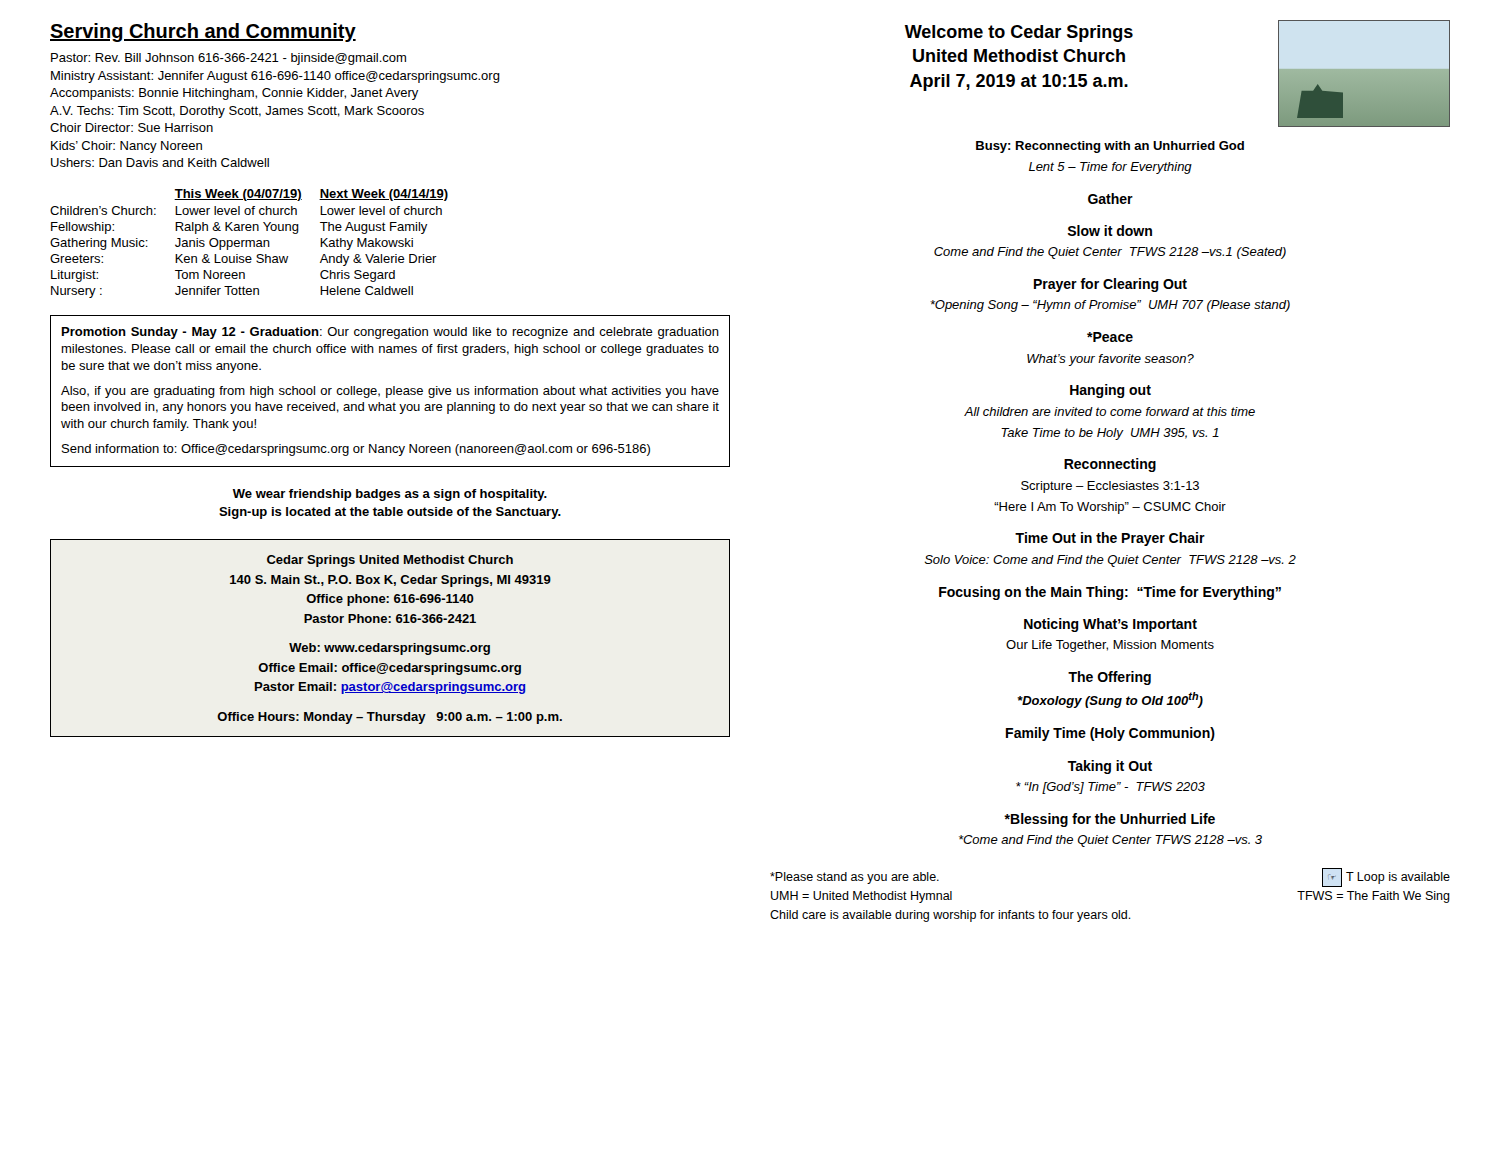Serving Church and Community
Pastor: Rev. Bill Johnson 616-366-2421 - bjinside@gmail.com
Ministry Assistant: Jennifer August 616-696-1140 office@cedarspringsumc.org
Accompanists: Bonnie Hitchingham, Connie Kidder, Janet Avery
A.V. Techs: Tim Scott, Dorothy Scott, James Scott, Mark Scooros
Choir Director: Sue Harrison
Kids’ Choir: Nancy Noreen
Ushers: Dan Davis and Keith Caldwell
| | This Week (04/07/19) | Next Week (04/14/19) |
| --- | --- | --- |
| Children’s Church: | Lower level of church | Lower level of church |
| Fellowship: | Ralph & Karen Young | The August Family |
| Gathering Music: | Janis Opperman | Kathy Makowski |
| Greeters: | Ken & Louise Shaw | Andy & Valerie Drier |
| Liturgist: | Tom Noreen | Chris Segard |
| Nursery : | Jennifer Totten | Helene Caldwell |
Promotion Sunday - May 12 - Graduation: Our congregation would like to recognize and celebrate graduation milestones. Please call or email the church office with names of first graders, high school or college graduates to be sure that we don’t miss anyone.
Also, if you are graduating from high school or college, please give us information about what activities you have been involved in, any honors you have received, and what you are planning to do next year so that we can share it with our church family. Thank you!
Send information to: Office@cedarspringsumc.org or Nancy Noreen (nanoreen@aol.com or 696-5186)
We wear friendship badges as a sign of hospitality.
Sign-up is located at the table outside of the Sanctuary.
Cedar Springs United Methodist Church
140 S. Main St., P.O. Box K, Cedar Springs, MI 49319
Office phone: 616-696-1140
Pastor Phone: 616-366-2421
Web: www.cedarspringsumc.org
Office Email: office@cedarspringsumc.org
Pastor Email: pastor@cedarspringsumc.org
Office Hours: Monday – Thursday 9:00 a.m. – 1:00 p.m.
Welcome to Cedar Springs
United Methodist Church
April 7, 2019 at 10:15 a.m.
Busy: Reconnecting with an Unhurried God
Lent 5 – Time for Everything
Gather
Slow it down
Come and Find the Quiet Center TFWS 2128 –vs.1 (Seated)
Prayer for Clearing Out
*Opening Song – “Hymn of Promise” UMH 707 (Please stand)
*Peace
What’s your favorite season?
Hanging out
All children are invited to come forward at this time
Take Time to be Holy UMH 395, vs. 1
Reconnecting
Scripture – Ecclesiastes 3:1-13
“Here I Am To Worship” – CSUMC Choir
Time Out in the Prayer Chair
Solo Voice: Come and Find the Quiet Center TFWS 2128 –vs. 2
Focusing on the Main Thing: “Time for Everything”
Noticing What’s Important
Our Life Together, Mission Moments
The Offering
*Doxology (Sung to Old 100th)
Family Time (Holy Communion)
Taking it Out
* “In [God’s] Time” - TFWS 2203
*Blessing for the Unhurried Life
*Come and Find the Quiet Center TFWS 2128 –vs. 3
*Please stand as you are able. ☞T Loop is available
UMH = United Methodist Hymnal TFWS = The Faith We Sing
Child care is available during worship for infants to four years old.